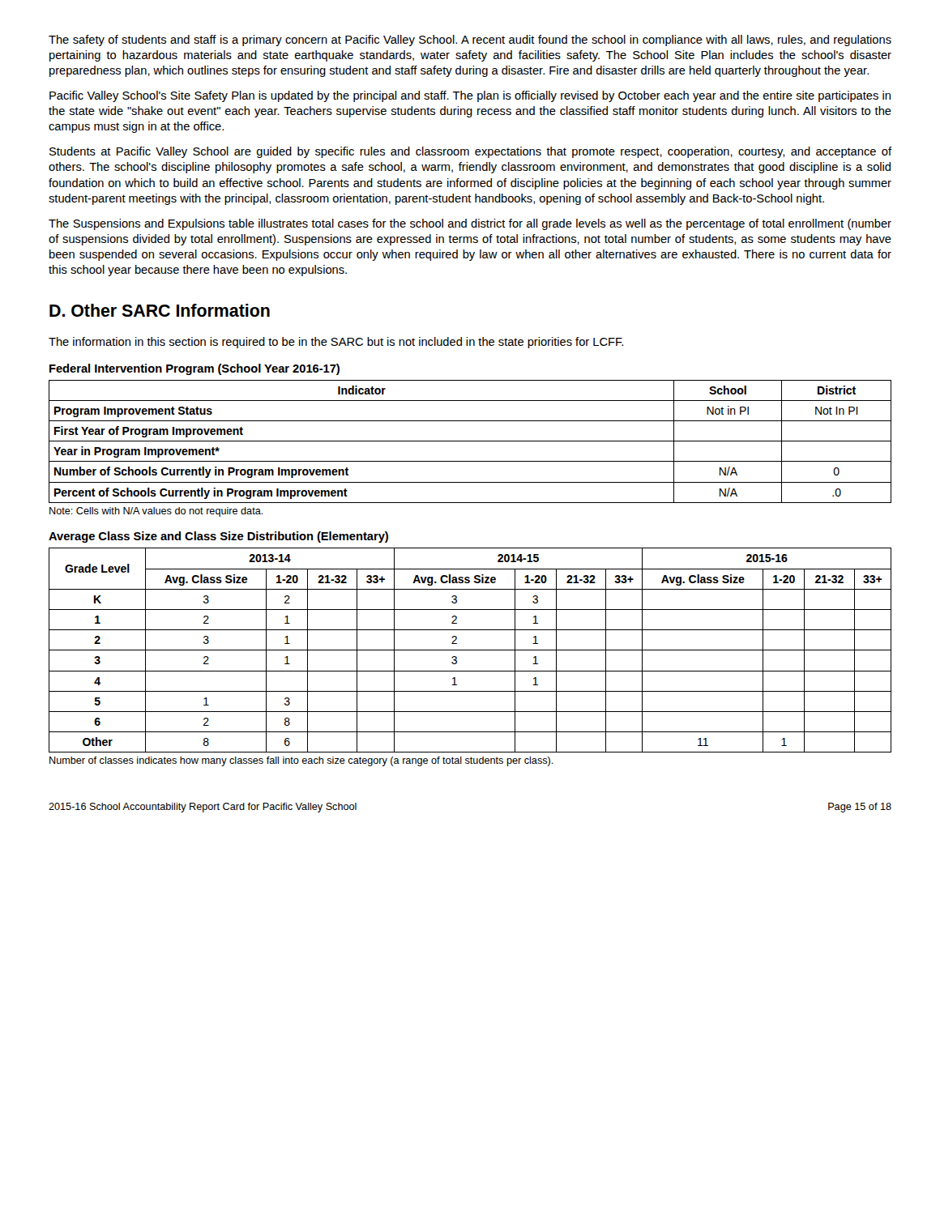The safety of students and staff is a primary concern at Pacific Valley School. A recent audit found the school in compliance with all laws, rules, and regulations pertaining to hazardous materials and state earthquake standards, water safety and facilities safety. The School Site Plan includes the school's disaster preparedness plan, which outlines steps for ensuring student and staff safety during a disaster. Fire and disaster drills are held quarterly throughout the year.
Pacific Valley School's Site Safety Plan is updated by the principal and staff. The plan is officially revised by October each year and the entire site participates in the state wide "shake out event" each year. Teachers supervise students during recess and the classified staff monitor students during lunch. All visitors to the campus must sign in at the office.
Students at Pacific Valley School are guided by specific rules and classroom expectations that promote respect, cooperation, courtesy, and acceptance of others. The school's discipline philosophy promotes a safe school, a warm, friendly classroom environment, and demonstrates that good discipline is a solid foundation on which to build an effective school. Parents and students are informed of discipline policies at the beginning of each school year through summer student-parent meetings with the principal, classroom orientation, parent-student handbooks, opening of school assembly and Back-to-School night.
The Suspensions and Expulsions table illustrates total cases for the school and district for all grade levels as well as the percentage of total enrollment (number of suspensions divided by total enrollment). Suspensions are expressed in terms of total infractions, not total number of students, as some students may have been suspended on several occasions. Expulsions occur only when required by law or when all other alternatives are exhausted. There is no current data for this school year because there have been no expulsions.
D. Other SARC Information
The information in this section is required to be in the SARC but is not included in the state priorities for LCFF.
Federal Intervention Program (School Year 2016-17)
| Indicator | School | District |
| --- | --- | --- |
| Program Improvement Status | Not in PI | Not In PI |
| First Year of Program Improvement | | |
| Year in Program Improvement* | | |
| Number of Schools Currently in Program Improvement | N/A | 0 |
| Percent of Schools Currently in Program Improvement | N/A | .0 |
Note: Cells with N/A values do not require data.
Average Class Size and Class Size Distribution (Elementary)
| Grade Level | 2013-14 | 2014-15 | 2015-16 |
| --- | --- | --- | --- |
| Avg. Class Size | 1-20 | 21-32 | 33+ | Avg. Class Size | 1-20 | 21-32 | 33+ | Avg. Class Size | 1-20 | 21-32 | 33+ |
| K | 3 | 2 | | | 3 | 3 | | | | | | |
| 1 | 2 | 1 | | | 2 | 1 | | | | | | |
| 2 | 3 | 1 | | | 2 | 1 | | | | | | |
| 3 | 2 | 1 | | | 3 | 1 | | | | | | |
| 4 | | | | | 1 | 1 | | | | | | |
| 5 | 1 | 3 | | | | | | | | | | |
| 6 | 2 | 8 | | | | | | | | | | |
| Other | 8 | 6 | | | | | | | 11 | 1 | | |
Number of classes indicates how many classes fall into each size category (a range of total students per class).
2015-16 School Accountability Report Card for Pacific Valley School Page 15 of 18